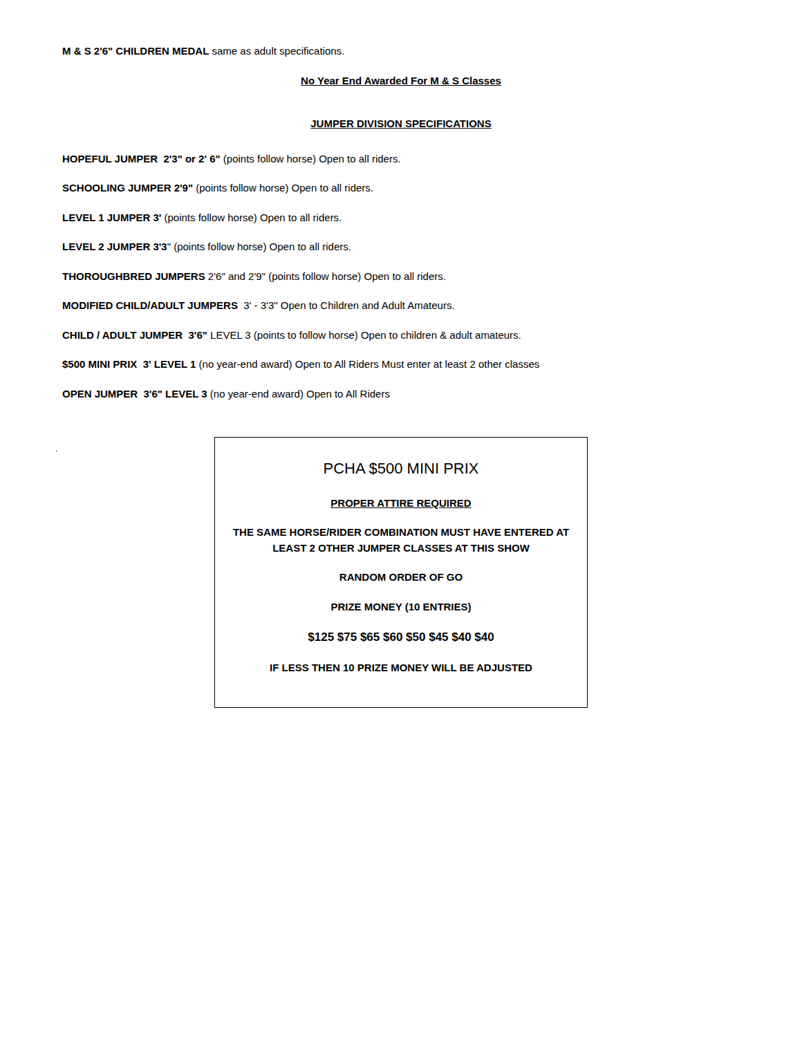M & S 2'6" CHILDREN MEDAL same as adult specifications.
No Year End Awarded For M & S Classes
JUMPER DIVISION SPECIFICATIONS
HOPEFUL JUMPER 2'3" or 2' 6" (points follow horse) Open to all riders.
SCHOOLING JUMPER 2'9" (points follow horse) Open to all riders.
LEVEL 1 JUMPER 3' (points follow horse) Open to all riders.
LEVEL 2 JUMPER 3'3" (points follow horse) Open to all riders.
THOROUGHBRED JUMPERS 2'6" and 2'9" (points follow horse) Open to all riders.
MODIFIED CHILD/ADULT JUMPERS 3' - 3'3" Open to Children and Adult Amateurs.
CHILD / ADULT JUMPER 3'6" LEVEL 3 (points to follow horse) Open to children & adult amateurs.
$500 MINI PRIX 3' LEVEL 1 (no year-end award) Open to All Riders Must enter at least 2 other classes
OPEN JUMPER 3'6" LEVEL 3 (no year-end award) Open to All Riders
.
PCHA $500 MINI PRIX
PROPER ATTIRE REQUIRED
THE SAME HORSE/RIDER COMBINATION MUST HAVE ENTERED AT LEAST 2 OTHER JUMPER CLASSES AT THIS SHOW
RANDOM ORDER OF GO
PRIZE MONEY (10 ENTRIES)
$125 $75 $65 $60 $50 $45 $40 $40
IF LESS THEN 10 PRIZE MONEY WILL BE ADJUSTED